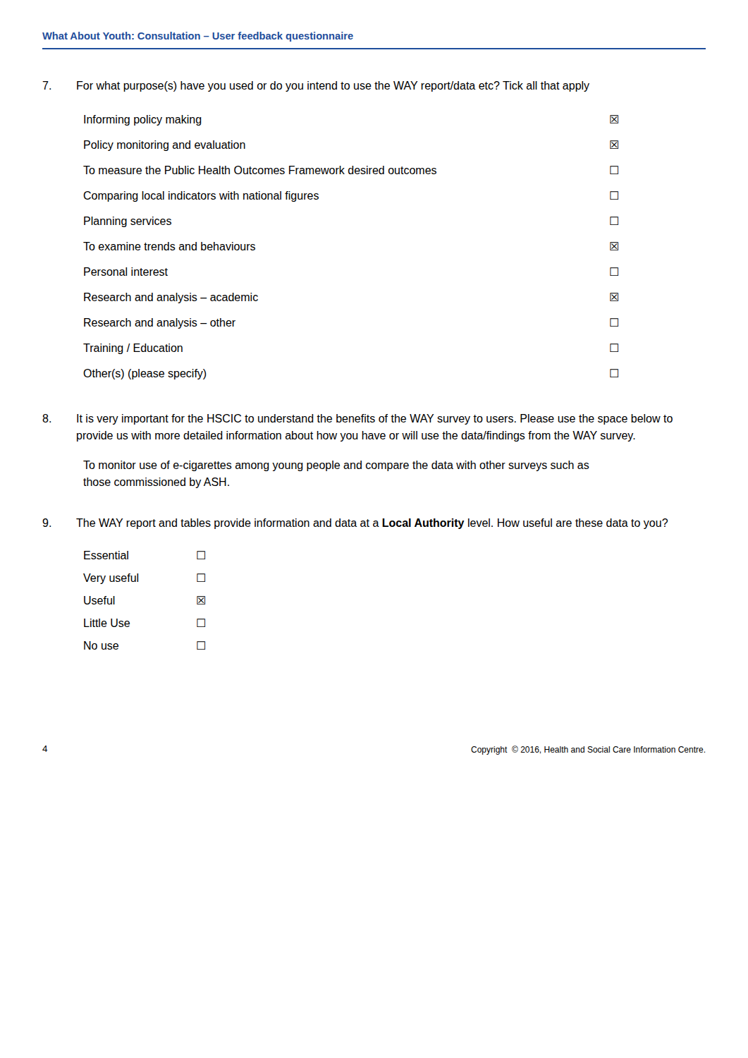What About Youth: Consultation – User feedback questionnaire
7. For what purpose(s) have you used or do you intend to use the WAY report/data etc? Tick all that apply
| Informing policy making | ☒ |
| Policy monitoring and evaluation | ☒ |
| To measure the Public Health Outcomes Framework desired outcomes | ☐ |
| Comparing local indicators with national figures | ☐ |
| Planning services | ☐ |
| To examine trends and behaviours | ☒ |
| Personal interest | ☐ |
| Research and analysis – academic | ☒ |
| Research and analysis – other | ☐ |
| Training / Education | ☐ |
| Other(s) (please specify) | ☐ |
8. It is very important for the HSCIC to understand the benefits of the WAY survey to users. Please use the space below to provide us with more detailed information about how you have or will use the data/findings from the WAY survey.
To monitor use of e-cigarettes among young people and compare the data with other surveys such as those commissioned by ASH.
9. The WAY report and tables provide information and data at a Local Authority level. How useful are these data to you?
| Essential | ☐ |
| Very useful | ☐ |
| Useful | ☒ |
| Little Use | ☐ |
| No use | ☐ |
4
Copyright © 2016, Health and Social Care Information Centre.